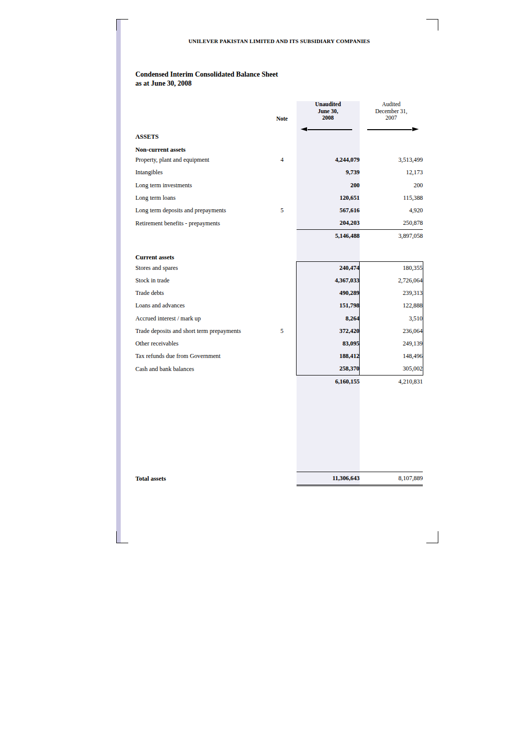UNILEVER PAKISTAN LIMITED AND ITS SUBSIDIARY COMPANIES
Condensed Interim Consolidated Balance Sheet
as at June 30, 2008
| | Note | Unaudited June 30, 2008 | Audited December 31, 2007 |
| ASSETS | | | |
| Non-current assets | | | |
| Property, plant and equipment | 4 | 4,244,079 | 3,513,499 |
| Intangibles | | 9,739 | 12,173 |
| Long term investments | | 200 | 200 |
| Long term loans | | 120,651 | 115,388 |
| Long term deposits and prepayments | 5 | 567,616 | 4,920 |
| Retirement benefits - prepayments | | 204,203 | 250,878 |
| | | 5,146,488 | 3,897,058 |
| Current assets | | | |
| Stores and spares | | 240,474 | 180,355 |
| Stock in trade | | 4,367,033 | 2,726,064 |
| Trade debts | | 490,289 | 239,313 |
| Loans and advances | | 151,798 | 122,888 |
| Accrued interest / mark up | | 8,264 | 3,510 |
| Trade deposits and short term prepayments | 5 | 372,420 | 236,064 |
| Other receivables | | 83,095 | 249,139 |
| Tax refunds due from Government | | 188,412 | 148,496 |
| Cash and bank balances | | 258,370 | 305,002 |
| | | 6,160,155 | 4,210,831 |
| Total assets | | 11,306,643 | 8,107,889 |